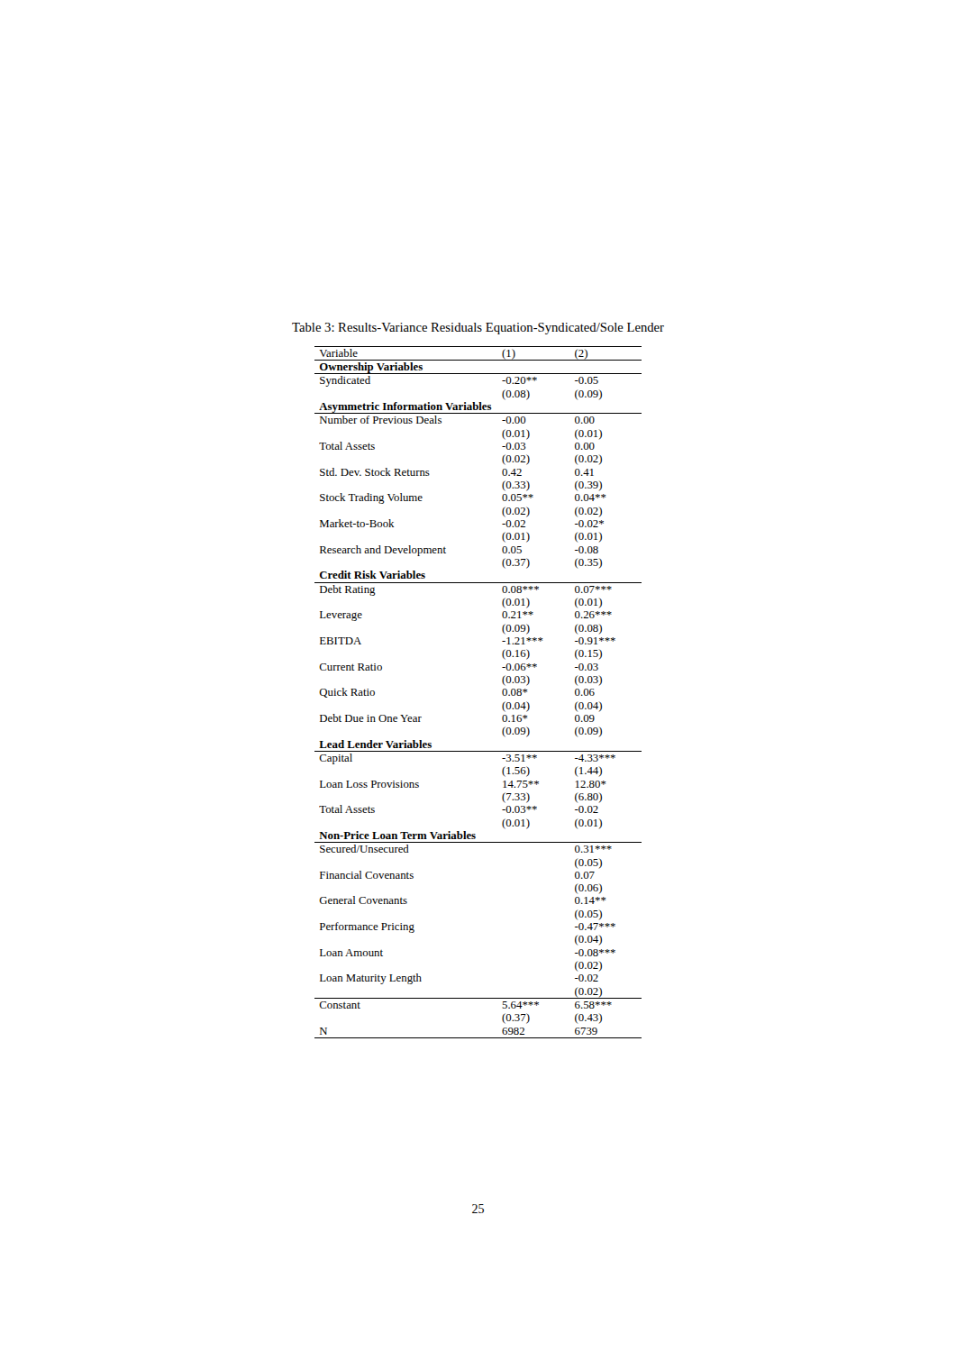Table 3: Results-Variance Residuals Equation-Syndicated/Sole Lender
| Variable | (1) | (2) |
| Ownership Variables | | |
| Syndicated | -0.20** | -0.05 |
| | (0.08) | (0.09) |
| Asymmetric Information Variables | | |
| Number of Previous Deals | -0.00 | 0.00 |
| | (0.01) | (0.01) |
| Total Assets | -0.03 | 0.00 |
| | (0.02) | (0.02) |
| Std. Dev. Stock Returns | 0.42 | 0.41 |
| | (0.33) | (0.39) |
| Stock Trading Volume | 0.05** | 0.04** |
| | (0.02) | (0.02) |
| Market-to-Book | -0.02 | -0.02* |
| | (0.01) | (0.01) |
| Research and Development | 0.05 | -0.08 |
| | (0.37) | (0.35) |
| Credit Risk Variables | | |
| Debt Rating | 0.08*** | 0.07*** |
| | (0.01) | (0.01) |
| Leverage | 0.21** | 0.26*** |
| | (0.09) | (0.08) |
| EBITDA | -1.21*** | -0.91*** |
| | (0.16) | (0.15) |
| Current Ratio | -0.06** | -0.03 |
| | (0.03) | (0.03) |
| Quick Ratio | 0.08* | 0.06 |
| | (0.04) | (0.04) |
| Debt Due in One Year | 0.16* | 0.09 |
| | (0.09) | (0.09) |
| Lead Lender Variables | | |
| Capital | -3.51** | -4.33*** |
| | (1.56) | (1.44) |
| Loan Loss Provisions | 14.75** | 12.80* |
| | (7.33) | (6.80) |
| Total Assets | -0.03** | -0.02 |
| | (0.01) | (0.01) |
| Non-Price Loan Term Variables | | |
| Secured/Unsecured | | 0.31*** |
| | | (0.05) |
| Financial Covenants | | 0.07 |
| | | (0.06) |
| General Covenants | | 0.14** |
| | | (0.05) |
| Performance Pricing | | -0.47*** |
| | | (0.04) |
| Loan Amount | | -0.08*** |
| | | (0.02) |
| Loan Maturity Length | | -0.02 |
| | | (0.02) |
| Constant | 5.64*** | 6.58*** |
| | (0.37) | (0.43) |
| N | 6982 | 6739 |
25